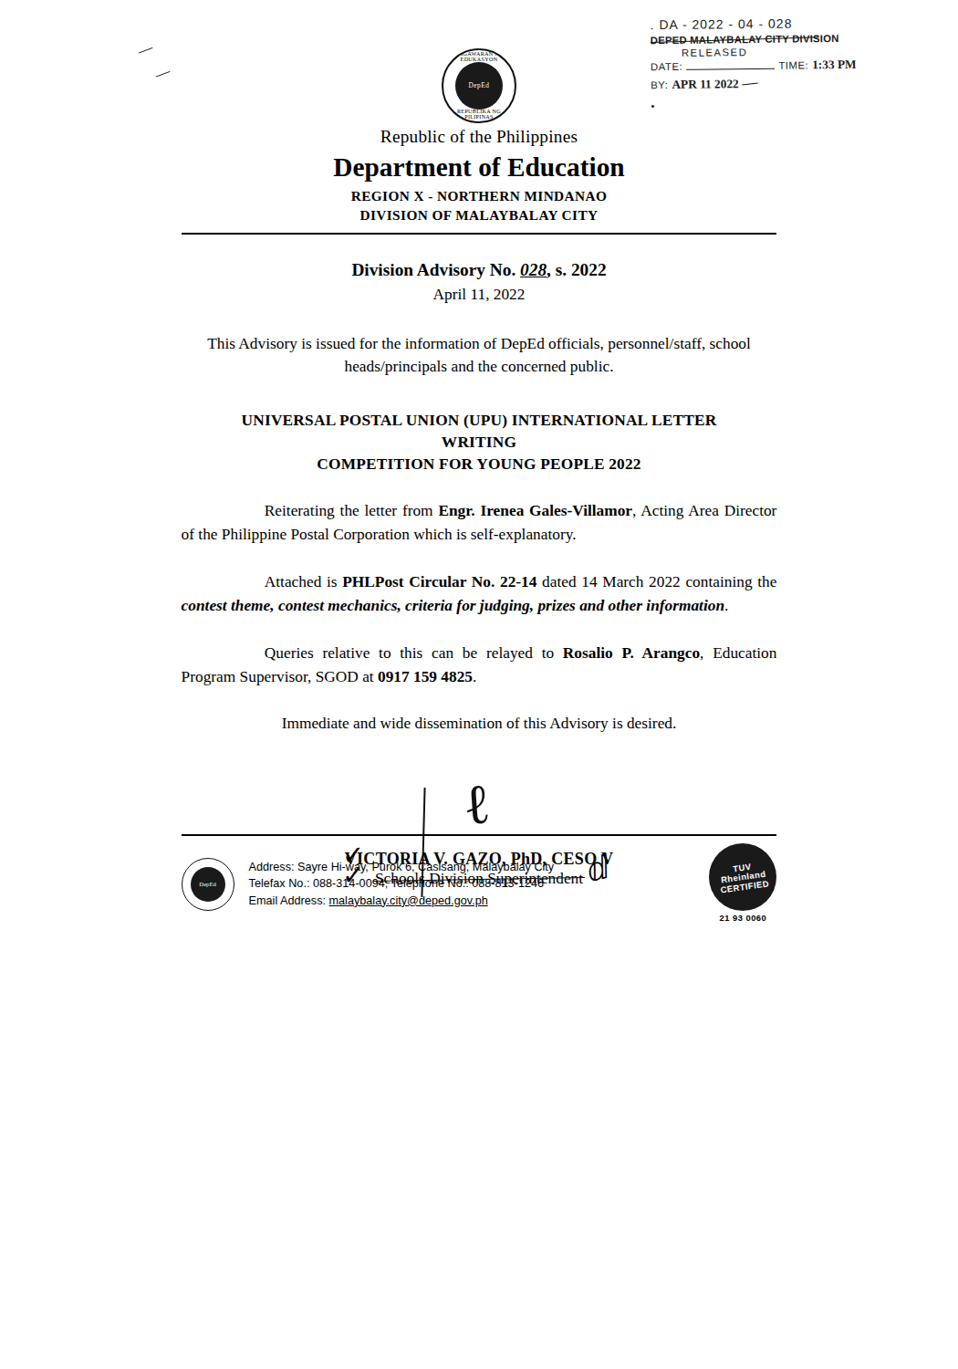— —
. DA - 2022 - 04 - 028
DEPED MALAYBALAY CITY DIVISION
RELEASED
DATE: TIME: 1:33 PM
BY: APR 11 2022 —
•
KAGAWARAN NG EDUKASYON
DepEd
REPUBLIKA NG PILIPINAS
Republic of the Philippines
Department of Education
REGION X - NORTHERN MINDANAO
DIVISION OF MALAYBALAY CITY
Division Advisory No. 028, s. 2022
April 11, 2022
This Advisory is issued for the information of DepEd officials, personnel/staff, school heads/principals and the concerned public.
UNIVERSAL POSTAL UNION (UPU) INTERNATIONAL LETTER WRITING
COMPETITION FOR YOUNG PEOPLE 2022
Reiterating the letter from Engr. Irenea Gales-Villamor, Acting Area Director of the Philippine Postal Corporation which is self-explanatory.
Attached is PHLPost Circular No. 22-14 dated 14 March 2022 containing the contest theme, contest mechanics, criteria for judging, prizes and other information.
Queries relative to this can be relayed to Rosalio P. Arangco, Education Program Supervisor, SGOD at 0917 159 4825.
Immediate and wide dissemination of this Advisory is desired.
ℓ ✓ ✓ ⅆ
VICTORIA V. GAZO, PhD, CESO V
Schools Division Superintendent
DepEd
Address: Sayre Hi-way, Purok 6, Casisang, Malaybalay City
Telefax No.: 088-314-0094; Telephone No.: 088-813-1246
Email Address: malaybalay.city@deped.gov.ph
TUV
Rheinland
CERTIFIED
21 93 0060